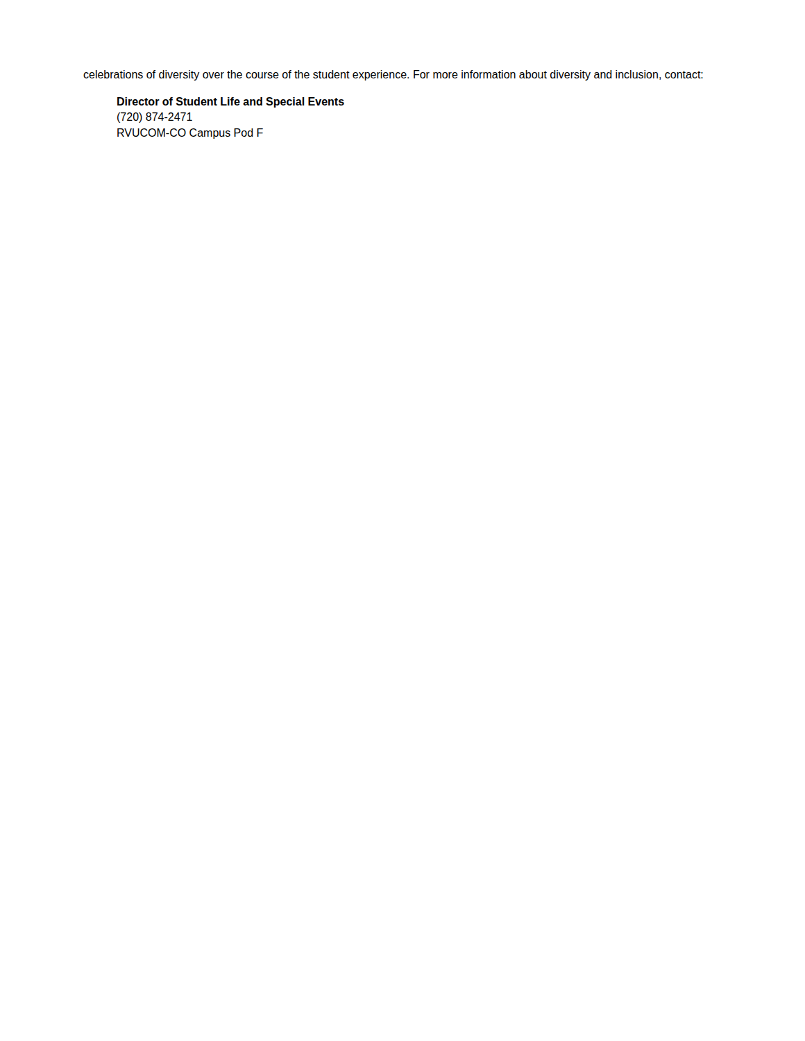celebrations of diversity over the course of the student experience. For more information about diversity and inclusion, contact:
Director of Student Life and Special Events
(720) 874-2471
RVUCOM-CO Campus Pod F